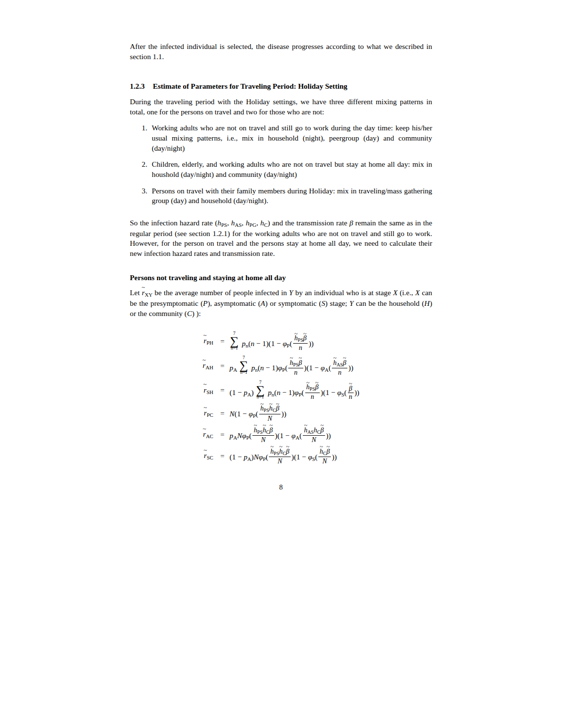After the infected individual is selected, the disease progresses according to what we described in section 1.1.
1.2.3 Estimate of Parameters for Traveling Period: Holiday Setting
During the traveling period with the Holiday settings, we have three different mixing patterns in total, one for the persons on travel and two for those who are not:
Working adults who are not on travel and still go to work during the day time: keep his/her usual mixing patterns, i.e., mix in household (night), peergroup (day) and community (day/night)
Children, elderly, and working adults who are not on travel but stay at home all day: mix in houshold (day/night) and community (day/night)
Persons on travel with their family members during Holiday: mix in traveling/mass gathering group (day) and household (day/night).
So the infection hazard rate (hPS, hAS, hPG, hC) and the transmission rate β remain the same as in the regular period (see section 1.2.1) for the working adults who are not on travel and still go to work. However, for the person on travel and the persons stay at home all day, we need to calculate their new infection hazard rates and transmission rate.
Persons not traveling and staying at home all day
Let ~r XY be the average number of people infected in Y by an individual who is at stage X (i.e., X can be the presymptomatic (P), asymptomatic (A) or symptomatic (S) stage; Y can be the household (H) or the community (C) ):
| ~ r PH | = | 7 ∑ n=1 p n ( n − 1)(1 − φ P ( ~ h PS ~ β n )) |
| ~ r AH | = | p A 7 ∑ n=1 p n ( n − 1) φ P ( ~ h PS ~ β n )(1 − φ A ( ~ h AS ~ β n )) |
| ~ r SH | = | (1 − p A ) 7 ∑ n=1 p n ( n − 1) φ P ( ~ h PS ~ β n )(1 − φ S ( ~ β n )) |
| ~ r PC | = | N (1 − φ P ( ~ h PS ~ h C ~ β N )) |
| ~ r AC | = | p A Nφ P ( ~ h PS ~ h C ~ β N )(1 − φ A ( ~ h AS h C ~ β N )) |
| ~ r SC | = | (1 − p A ) Nφ P ( ~ h PS ~ h C ~ β N )(1 − φ S ( ~ h C ~ β N )) |
8